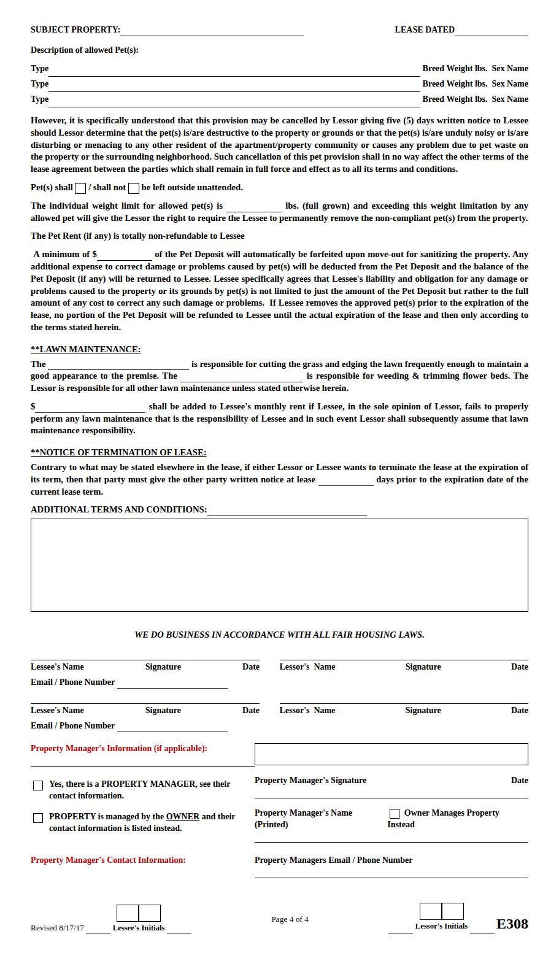SUBJECT PROPERTY:
LEASE DATED
Description of allowed Pet(s):
| Type | | Breed | | Weight | | lbs. Sex | | Name | |
| Type | | Breed | | Weight | | lbs. Sex | | Name | |
| Type | | Breed | | Weight | | lbs. Sex | | Name | |
However, it is specifically understood that this provision may be cancelled by Lessor giving five (5) days written notice to Lessee should Lessor determine that the pet(s) is/are destructive to the property or grounds or that the pet(s) is/are unduly noisy or is/are disturbing or menacing to any other resident of the apartment/property community or causes any problem due to pet waste on the property or the surrounding neighborhood. Such cancellation of this pet provision shall in no way affect the other terms of the lease agreement between the parties which shall remain in full force and effect as to all its terms and conditions.
Pet(s) shall / shall not be left outside unattended.
The individual weight limit for allowed pet(s) is lbs. (full grown) and exceeding this weight limitation by any allowed pet will give the Lessor the right to require the Lessee to permanently remove the non-compliant pet(s) from the property.
The Pet Rent (if any) is totally non-refundable to Lessee
A minimum of $ of the Pet Deposit will automatically be forfeited upon move-out for sanitizing the property. Any additional expense to correct damage or problems caused by pet(s) will be deducted from the Pet Deposit and the balance of the Pet Deposit (if any) will be returned to Lessee. Lessee specifically agrees that Lessee's liability and obligation for any damage or problems caused to the property or its grounds by pet(s) is not limited to just the amount of the Pet Deposit but rather to the full amount of any cost to correct any such damage or problems. If Lessee removes the approved pet(s) prior to the expiration of the lease, no portion of the Pet Deposit will be refunded to Lessee until the actual expiration of the lease and then only according to the terms stated herein.
**LAWN MAINTENANCE:
The is responsible for cutting the grass and edging the lawn frequently enough to maintain a good appearance to the premise. The is responsible for weeding & trimming flower beds. The Lessor is responsible for all other lawn maintenance unless stated otherwise herein.
$ shall be added to Lessee's monthly rent if Lessee, in the sole opinion of Lessor, fails to properly perform any lawn maintenance that is the responsibility of Lessee and in such event Lessor shall subsequently assume that lawn maintenance responsibility.
**NOTICE OF TERMINATION OF LEASE:
Contrary to what may be stated elsewhere in the lease, if either Lessor or Lessee wants to terminate the lease at the expiration of its term, then that party must give the other party written notice at lease days prior to the expiration date of the current lease term.
ADDITIONAL TERMS AND CONDITIONS:
WE DO BUSINESS IN ACCORDANCE WITH ALL FAIR HOUSING LAWS.
| Lessee's Name Signature Date Email / Phone Number | Lessor's Name Signature Date |
| Lessee's Name Signature Date Email / Phone Number | Lessor's Name Signature Date |
| Property Manager's Information (if applicable): | |
| Yes, there is a PROPERTY MANAGER, see their contact information. | Property Manager's Signature Date |
| PROPERTY is managed by the OWNER and their contact information is listed instead. | Property Manager's Name (Printed) Owner Manages Property Instead |
| Property Manager's Contact Information: | Property Managers Email / Phone Number |
Revised 8/17/17 Lessee's Initials
Page 4 of 4
Lessor's Initials E308